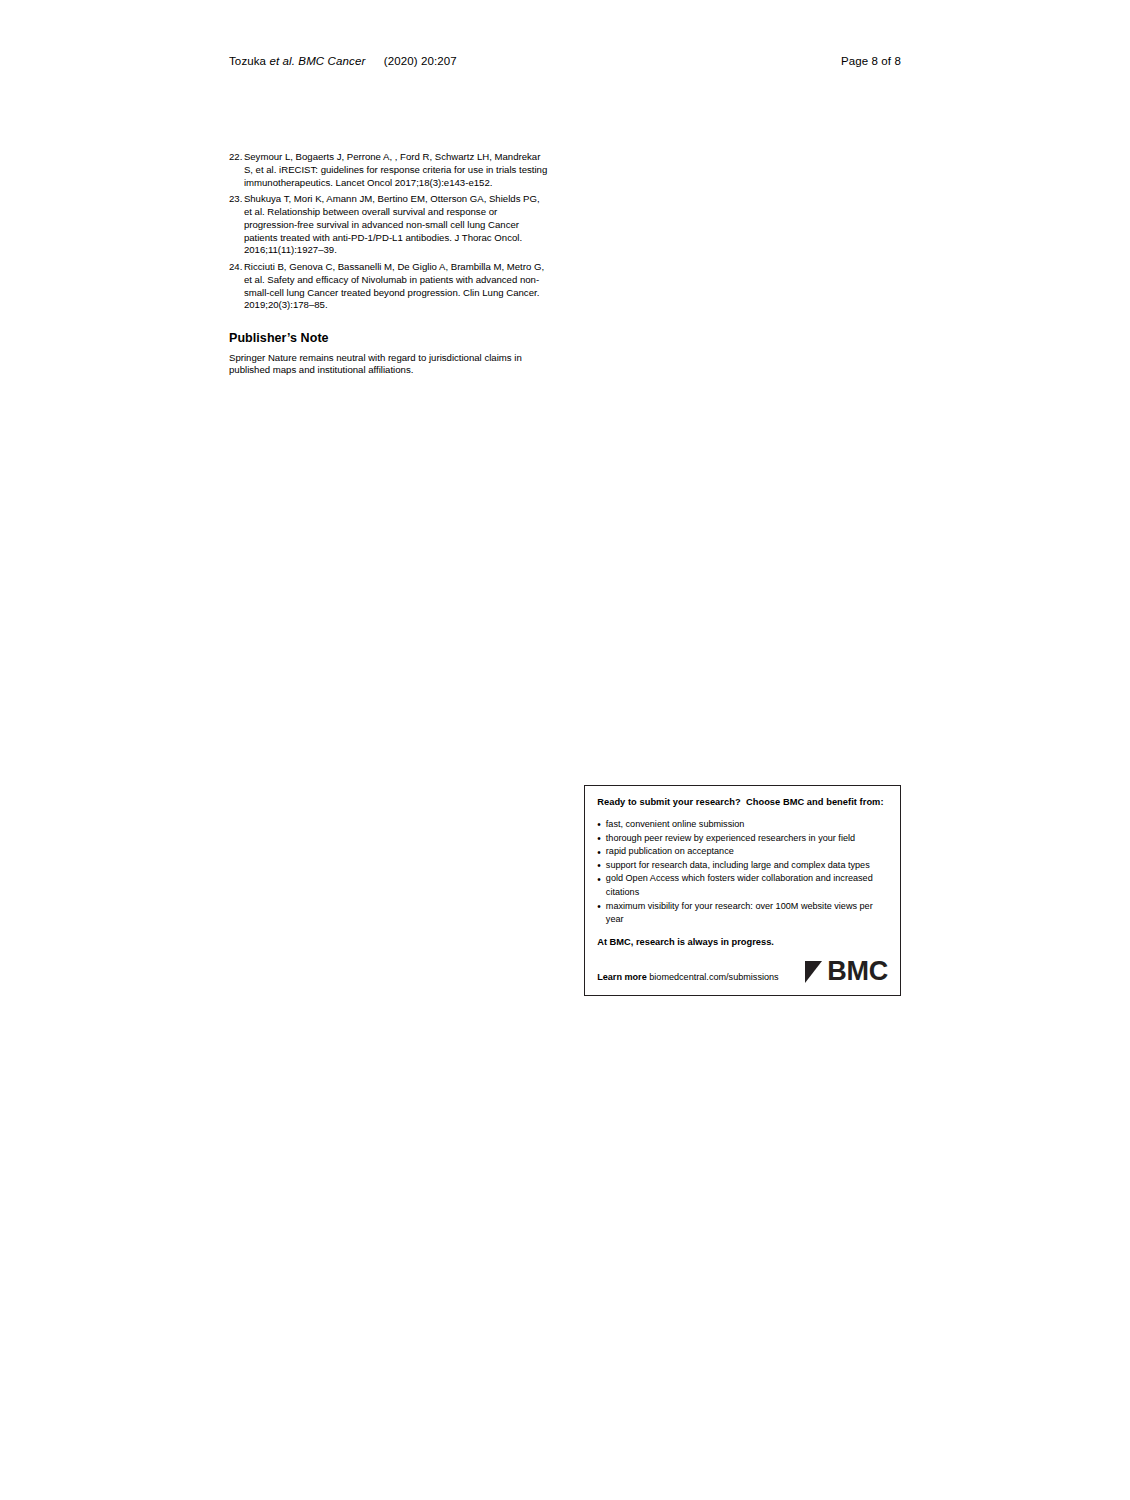Tozuka et al. BMC Cancer(2020) 20:207
Page 8 of 8
22. Seymour L, Bogaerts J, Perrone A, , Ford R, Schwartz LH, Mandrekar S, et al. iRECIST: guidelines for response criteria for use in trials testing immunotherapeutics. Lancet Oncol 2017;18(3):e143-e152.
23. Shukuya T, Mori K, Amann JM, Bertino EM, Otterson GA, Shields PG, et al. Relationship between overall survival and response or progression-free survival in advanced non-small cell lung Cancer patients treated with anti-PD-1/PD-L1 antibodies. J Thorac Oncol. 2016;11(11):1927–39.
24. Ricciuti B, Genova C, Bassanelli M, De Giglio A, Brambilla M, Metro G, et al. Safety and efficacy of Nivolumab in patients with advanced non-small-cell lung Cancer treated beyond progression. Clin Lung Cancer. 2019;20(3):178–85.
Publisher’s Note
Springer Nature remains neutral with regard to jurisdictional claims in published maps and institutional affiliations.
Ready to submit your research? Choose BMC and benefit from:
fast, convenient online submission
thorough peer review by experienced researchers in your field
rapid publication on acceptance
support for research data, including large and complex data types
gold Open Access which fosters wider collaboration and increased citations
maximum visibility for your research: over 100M website views per year
At BMC, research is always in progress.
Learn more biomedcentral.com/submissions
BMC